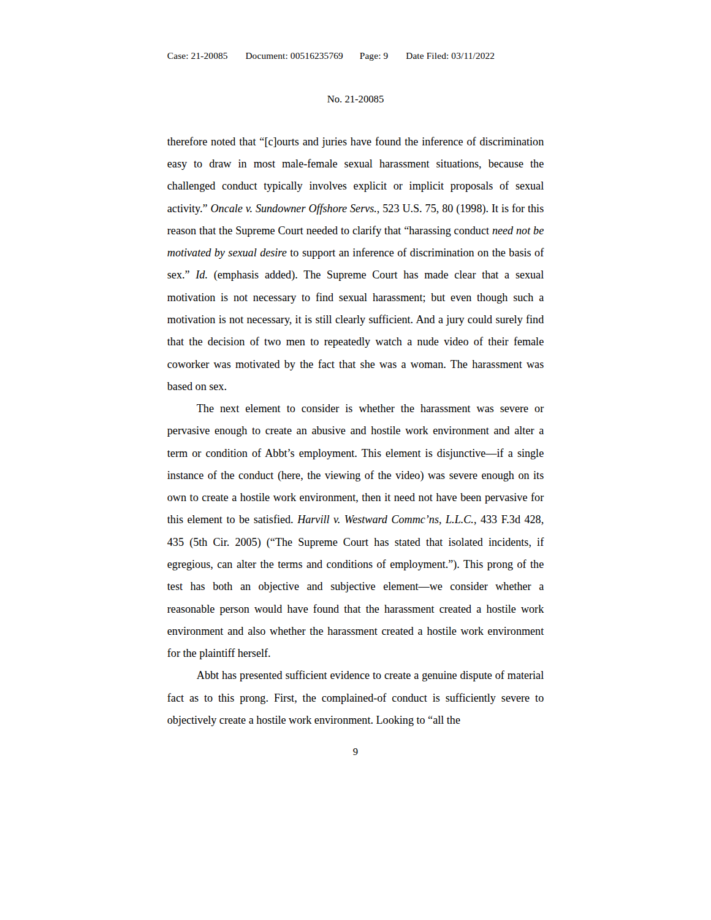Case: 21-20085 Document: 00516235769 Page: 9 Date Filed: 03/11/2022
No. 21-20085
therefore noted that “[c]ourts and juries have found the inference of discrimination easy to draw in most male-female sexual harassment situations, because the challenged conduct typically involves explicit or implicit proposals of sexual activity.” Oncale v. Sundowner Offshore Servs., 523 U.S. 75, 80 (1998). It is for this reason that the Supreme Court needed to clarify that “harassing conduct need not be motivated by sexual desire to support an inference of discrimination on the basis of sex.” Id. (emphasis added). The Supreme Court has made clear that a sexual motivation is not necessary to find sexual harassment; but even though such a motivation is not necessary, it is still clearly sufficient. And a jury could surely find that the decision of two men to repeatedly watch a nude video of their female coworker was motivated by the fact that she was a woman. The harassment was based on sex.
The next element to consider is whether the harassment was severe or pervasive enough to create an abusive and hostile work environment and alter a term or condition of Abbt’s employment. This element is disjunctive—if a single instance of the conduct (here, the viewing of the video) was severe enough on its own to create a hostile work environment, then it need not have been pervasive for this element to be satisfied. Harvill v. Westward Commc’ns, L.L.C., 433 F.3d 428, 435 (5th Cir. 2005) (“The Supreme Court has stated that isolated incidents, if egregious, can alter the terms and conditions of employment.”). This prong of the test has both an objective and subjective element—we consider whether a reasonable person would have found that the harassment created a hostile work environment and also whether the harassment created a hostile work environment for the plaintiff herself.
Abbt has presented sufficient evidence to create a genuine dispute of material fact as to this prong. First, the complained-of conduct is sufficiently severe to objectively create a hostile work environment. Looking to “all the
9